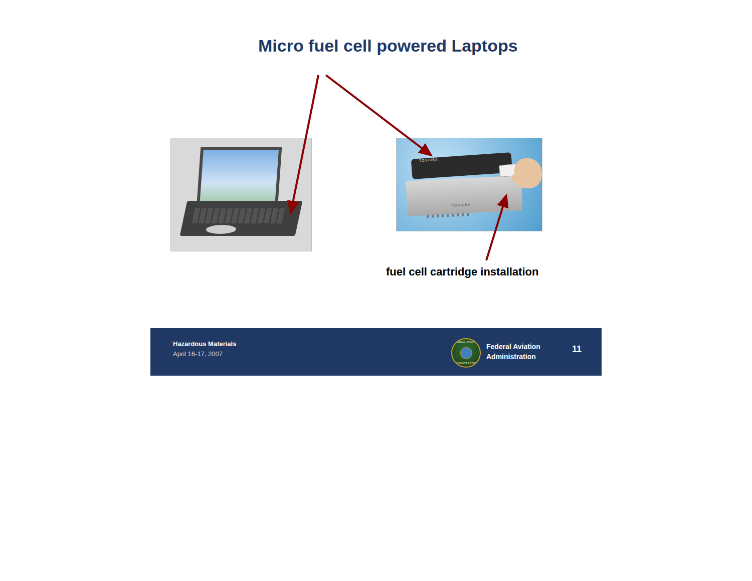Micro fuel cell powered Laptops
TOSHIBA
TOSHIBA
fuel cell cartridge installation
Hazardous Materials
April 16-17, 2007
FEDERAL AVIATION
ADMINISTRATION
Federal Aviation
Administration
11